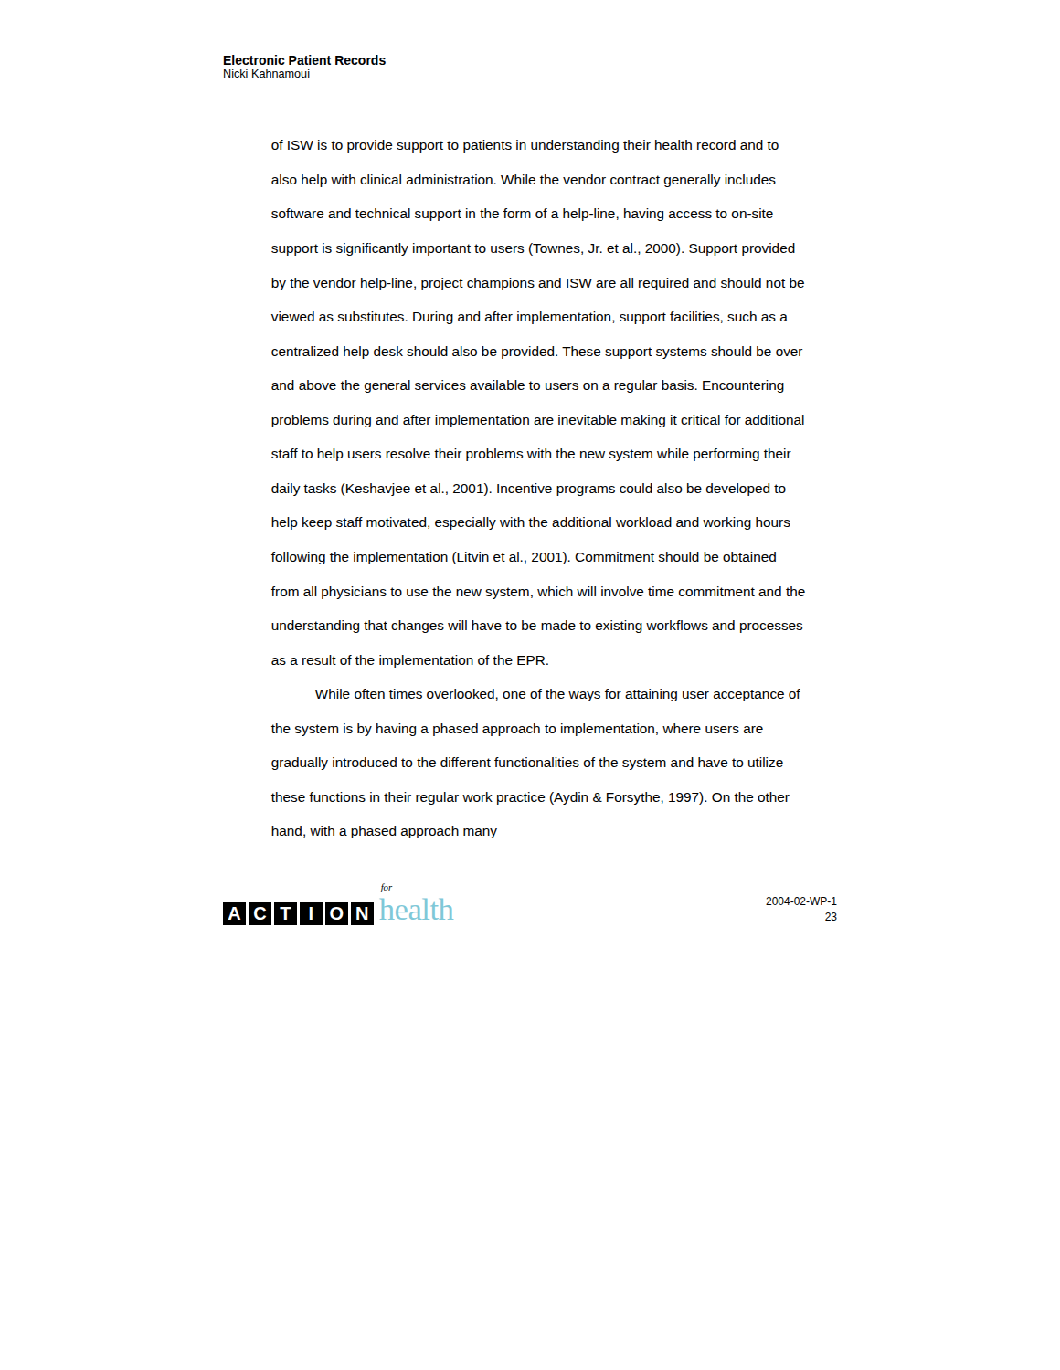Electronic Patient Records
Nicki Kahnamoui
of ISW is to provide support to patients in understanding their health record and to also help with clinical administration. While the vendor contract generally includes software and technical support in the form of a help-line, having access to on-site support is significantly important to users (Townes, Jr. et al., 2000). Support provided by the vendor help-line, project champions and ISW are all required and should not be viewed as substitutes. During and after implementation, support facilities, such as a centralized help desk should also be provided. These support systems should be over and above the general services available to users on a regular basis. Encountering problems during and after implementation are inevitable making it critical for additional staff to help users resolve their problems with the new system while performing their daily tasks (Keshavjee et al., 2001). Incentive programs could also be developed to help keep staff motivated, especially with the additional workload and working hours following the implementation (Litvin et al., 2001). Commitment should be obtained from all physicians to use the new system, which will involve time commitment and the understanding that changes will have to be made to existing workflows and processes as a result of the implementation of the EPR.
While often times overlooked, one of the ways for attaining user acceptance of the system is by having a phased approach to implementation, where users are gradually introduced to the different functionalities of the system and have to utilize these functions in their regular work practice (Aydin & Forsythe, 1997). On the other hand, with a phased approach many
ACTION
for health
2004-02-WP-1
23